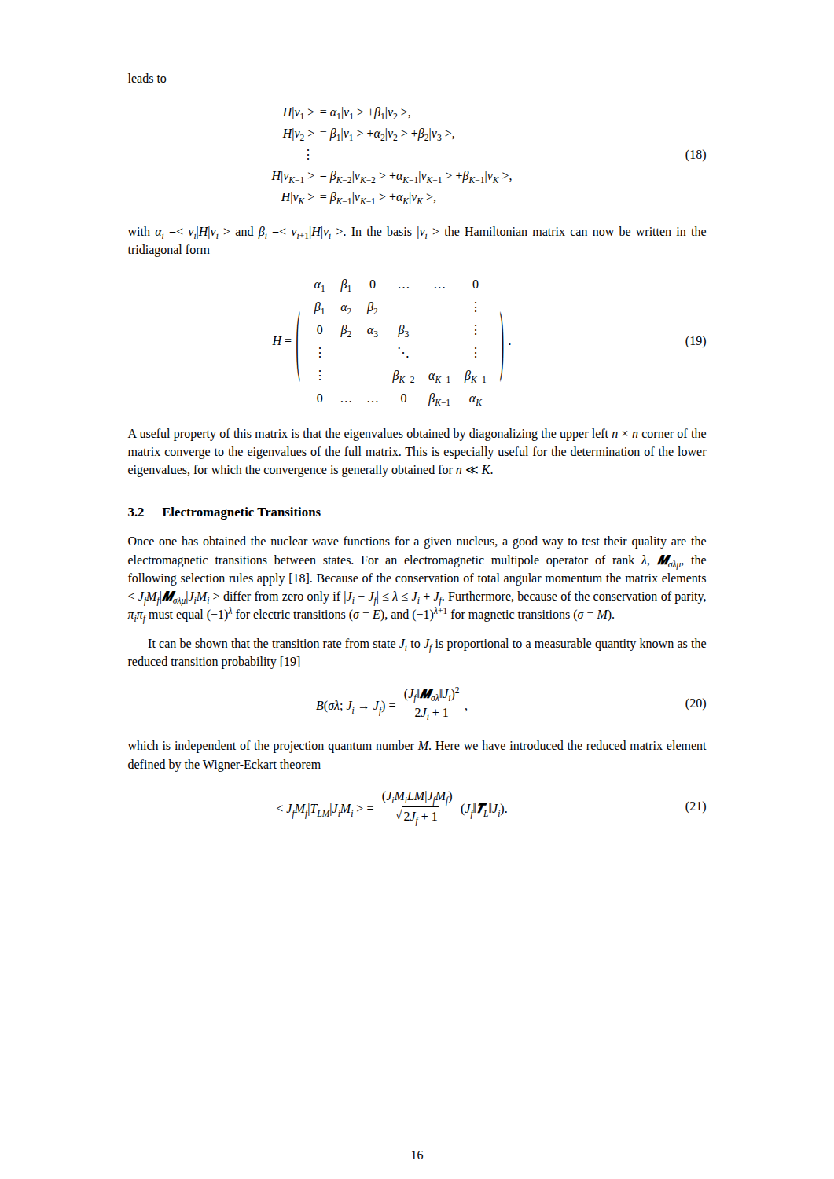leads to
| H / v 1 > | = | α 1 / v 1 > + β 1 / v 2 >, |
| H / v 2 > | = | β 1 / v 1 > + α 2 / v 2 > + β 2 / v 3 >, |
| ⋮ | | |
| H / v K −1 > | = | β K −2 / v K −2 > + α K −1 / v K −1 > + β K −1 / v K >, |
| H / v K > | = | β K −1 / v K −1 > + α K / v K >, |
(18)
with αi =< vi|H|vi > and βi =< vi+1|H|vi >. In the basis |vi > the Hamiltonian matrix can now be written in the tridiagonal form
H = (
| α 1 | β 1 | 0 | … | … | 0 |
| β 1 | α 2 | β 2 | | | ⋮ |
| 0 | β 2 | α 3 | β 3 | | ⋮ |
| ⋮ | | | ⋱ | | ⋮ |
| ⋮ | | | β K −2 | α K −1 | β K −1 |
| 0 | … | … | 0 | β K −1 | α K |
) .
(19)
A useful property of this matrix is that the eigenvalues obtained by diagonalizing the upper left n × n corner of the matrix converge to the eigenvalues of the full matrix. This is especially useful for the determination of the lower eigenvalues, for which the convergence is generally obtained for n ≪ K.
3.2 Electromagnetic Transitions
Once one has obtained the nuclear wave functions for a given nucleus, a good way to test their quality are the electromagnetic transitions between states. For an electromagnetic multipole operator of rank λ, 𝑴σλμ, the following selection rules apply [18]. Because of the conservation of total angular momentum the matrix elements < JfMf|𝑴σλμ|JiMi > differ from zero only if |Ji − Jf| ≤ λ ≤ Ji + Jf. Furthermore, because of the conservation of parity, πiπf must equal (−1)λ for electric transitions (σ = E), and (−1)λ+1 for magnetic transitions (σ = M).
It can be shown that the transition rate from state Ji to Jf is proportional to a measurable quantity known as the reduced transition probability [19]
B(σλ; Ji → Jf) = (Jf‖𝑴σλ‖Ji)2 2Ji + 1 ,
(20)
which is independent of the projection quantum number M. Here we have introduced the reduced matrix element defined by the Wigner-Eckart theorem
< JfMf|TLM|JiMi > = (JiMiLM|JfMf) 2Jf + 1 (Jf‖𝑻L‖Ji).
(21)
16